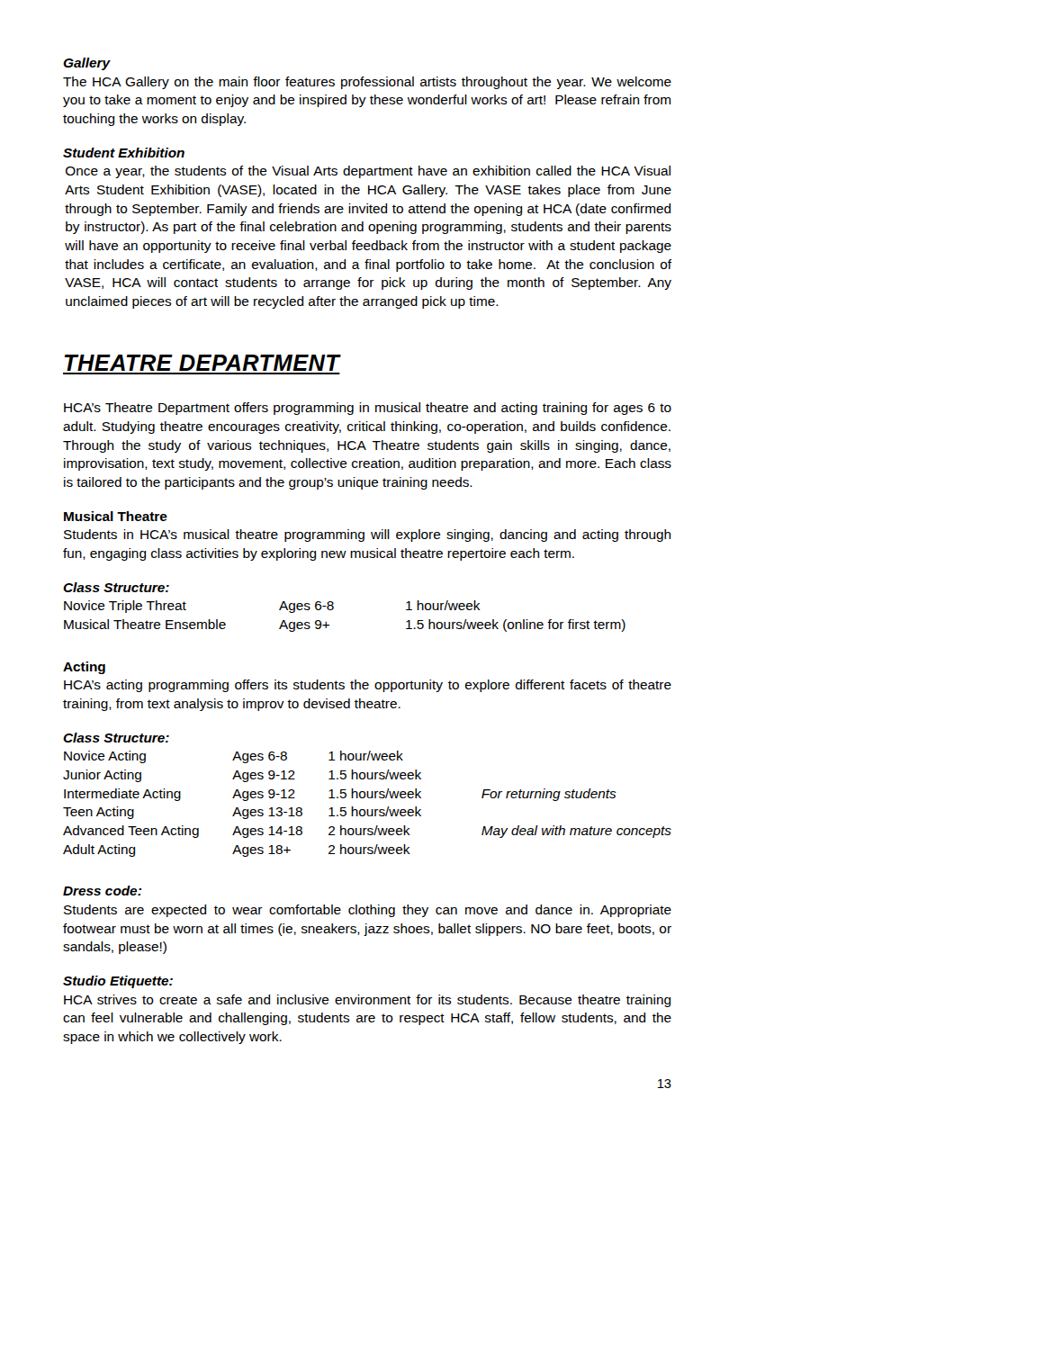Gallery
The HCA Gallery on the main floor features professional artists throughout the year. We welcome you to take a moment to enjoy and be inspired by these wonderful works of art! Please refrain from touching the works on display.
Student Exhibition
Once a year, the students of the Visual Arts department have an exhibition called the HCA Visual Arts Student Exhibition (VASE), located in the HCA Gallery. The VASE takes place from June through to September. Family and friends are invited to attend the opening at HCA (date confirmed by instructor). As part of the final celebration and opening programming, students and their parents will have an opportunity to receive final verbal feedback from the instructor with a student package that includes a certificate, an evaluation, and a final portfolio to take home. At the conclusion of VASE, HCA will contact students to arrange for pick up during the month of September. Any unclaimed pieces of art will be recycled after the arranged pick up time.
THEATRE DEPARTMENT
HCA’s Theatre Department offers programming in musical theatre and acting training for ages 6 to adult. Studying theatre encourages creativity, critical thinking, co-operation, and builds confidence. Through the study of various techniques, HCA Theatre students gain skills in singing, dance, improvisation, text study, movement, collective creation, audition preparation, and more. Each class is tailored to the participants and the group’s unique training needs.
Musical Theatre
Students in HCA’s musical theatre programming will explore singing, dancing and acting through fun, engaging class activities by exploring new musical theatre repertoire each term.
Class Structure:
| Novice Triple Threat | Ages 6-8 | 1 hour/week | |
| Musical Theatre Ensemble | Ages 9+ | 1.5 hours/week (online for first term) | |
Acting
HCA’s acting programming offers its students the opportunity to explore different facets of theatre training, from text analysis to improv to devised theatre.
Class Structure:
| Novice Acting | Ages 6-8 | 1 hour/week | |
| Junior Acting | Ages 9-12 | 1.5 hours/week | |
| Intermediate Acting | Ages 9-12 | 1.5 hours/week | For returning students |
| Teen Acting | Ages 13-18 | 1.5 hours/week | |
| Advanced Teen Acting | Ages 14-18 | 2 hours/week | May deal with mature concepts |
| Adult Acting | Ages 18+ | 2 hours/week | |
Dress code:
Students are expected to wear comfortable clothing they can move and dance in. Appropriate footwear must be worn at all times (ie, sneakers, jazz shoes, ballet slippers. NO bare feet, boots, or sandals, please!)
Studio Etiquette:
HCA strives to create a safe and inclusive environment for its students. Because theatre training can feel vulnerable and challenging, students are to respect HCA staff, fellow students, and the space in which we collectively work.
13